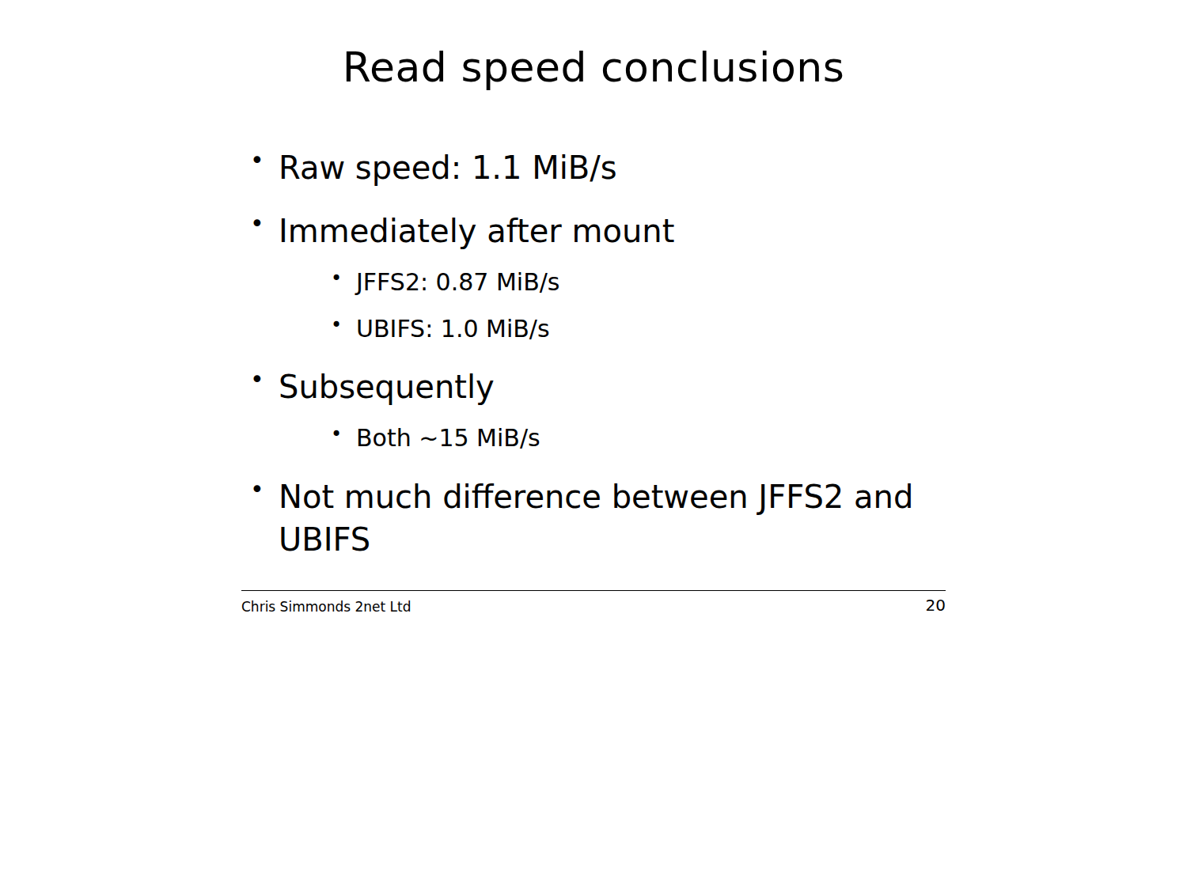Read speed conclusions
Raw speed: 1.1 MiB/s
Immediately after mount
JFFS2: 0.87 MiB/s
UBIFS: 1.0 MiB/s
Subsequently
Both ~15 MiB/s
Not much difference between JFFS2 and UBIFS
Chris Simmonds 2net Ltd 20